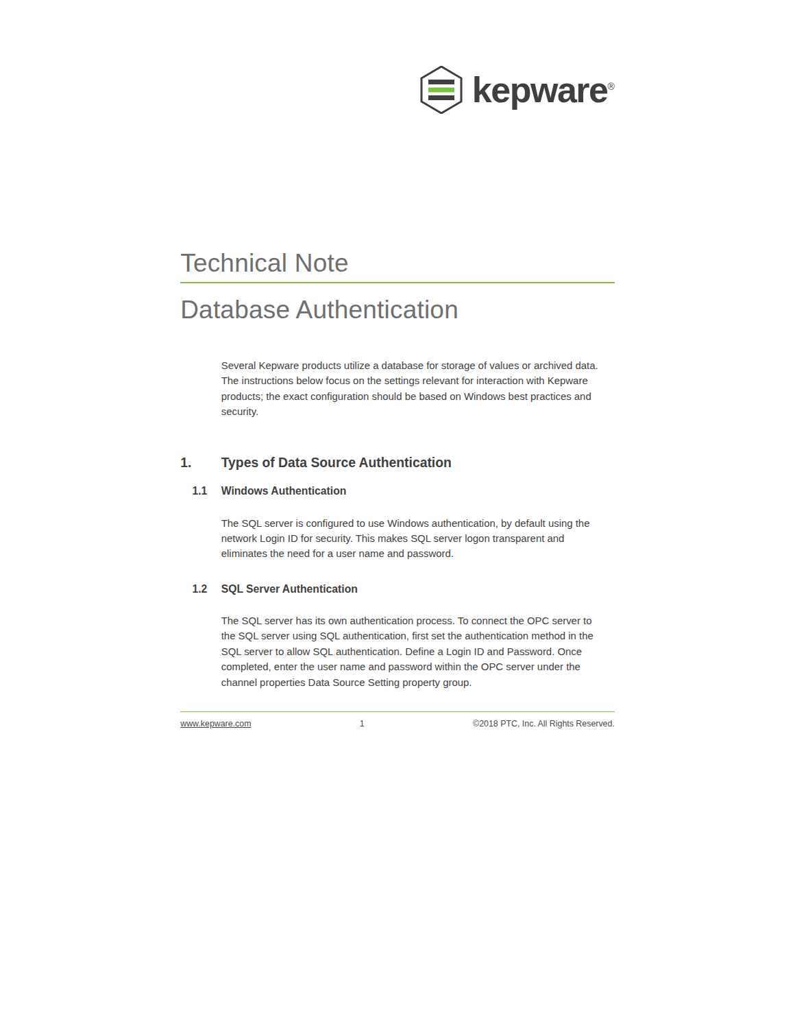kepware®
Technical Note
Database Authentication
Several Kepware products utilize a database for storage of values or archived data. The instructions below focus on the settings relevant for interaction with Kepware products; the exact configuration should be based on Windows best practices and security.
1.
Types of Data Source Authentication
1.1
Windows Authentication
The SQL server is configured to use Windows authentication, by default using the network Login ID for security. This makes SQL server logon transparent and eliminates the need for a user name and password.
1.2
SQL Server Authentication
The SQL server has its own authentication process. To connect the OPC server to the SQL server using SQL authentication, first set the authentication method in the SQL server to allow SQL authentication. Define a Login ID and Password. Once completed, enter the user name and password within the OPC server under the channel properties Data Source Setting property group.
www.kepware.com
1
©2018 PTC, Inc. All Rights Reserved.